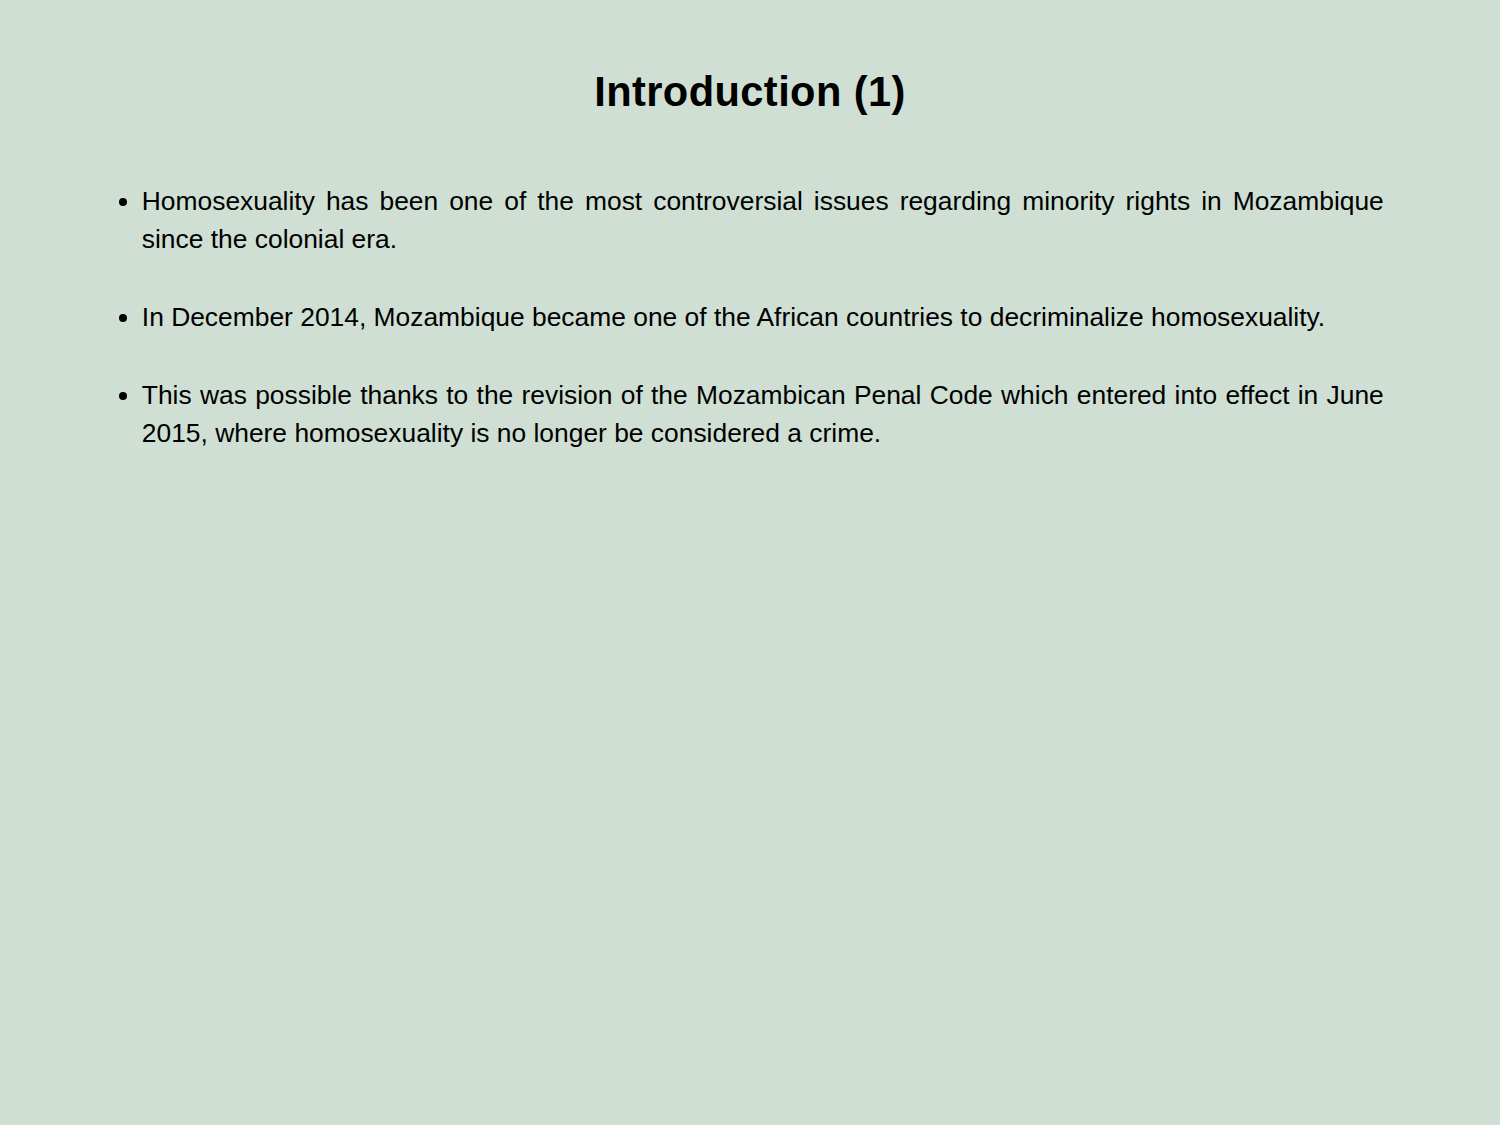Introduction (1)
Homosexuality has been one of the most controversial issues regarding minority rights in Mozambique since the colonial era.
In December 2014, Mozambique became one of the African countries to decriminalize homosexuality.
This was possible thanks to the revision of the Mozambican Penal Code which entered into effect in June 2015, where homosexuality is no longer be considered a crime.